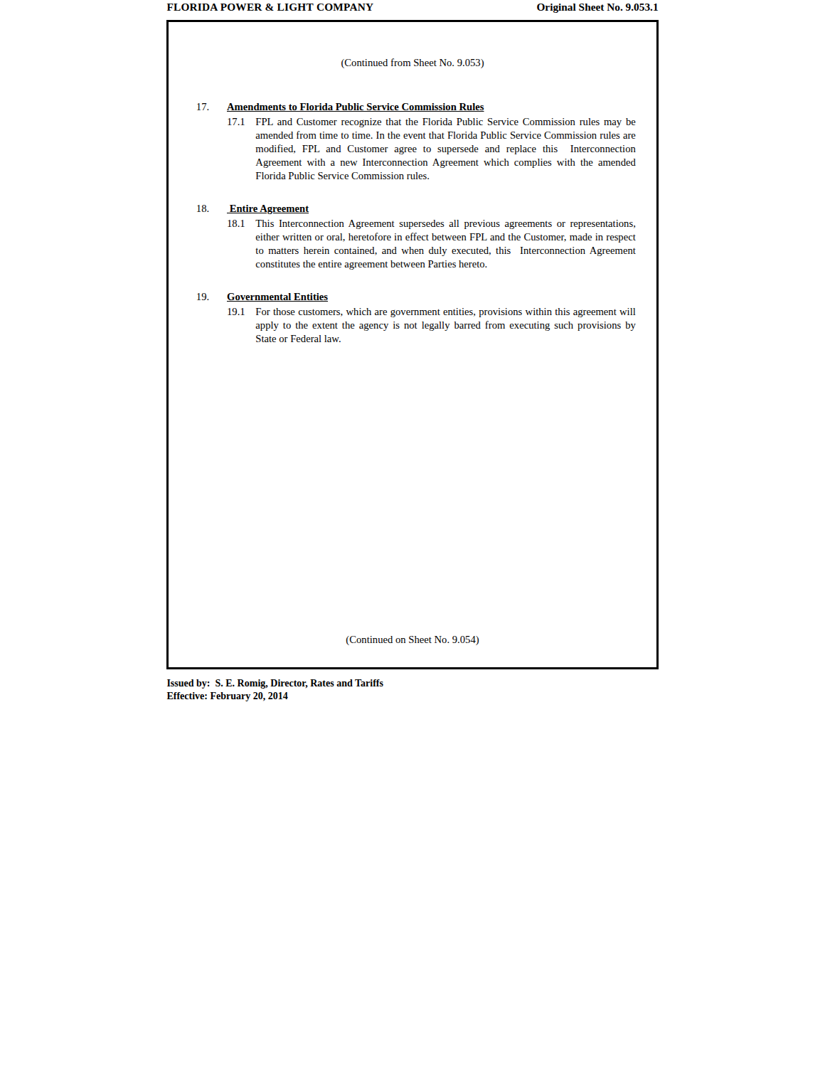FLORIDA POWER & LIGHT COMPANY Original Sheet No. 9.053.1
(Continued from Sheet No. 9.053)
17. Amendments to Florida Public Service Commission Rules
17.1 FPL and Customer recognize that the Florida Public Service Commission rules may be amended from time to time. In the event that Florida Public Service Commission rules are modified, FPL and Customer agree to supersede and replace this Interconnection Agreement with a new Interconnection Agreement which complies with the amended Florida Public Service Commission rules.
18. Entire Agreement
18.1 This Interconnection Agreement supersedes all previous agreements or representations, either written or oral, heretofore in effect between FPL and the Customer, made in respect to matters herein contained, and when duly executed, this Interconnection Agreement constitutes the entire agreement between Parties hereto.
19. Governmental Entities
19.1 For those customers, which are government entities, provisions within this agreement will apply to the extent the agency is not legally barred from executing such provisions by State or Federal law.
(Continued on Sheet No. 9.054)
Issued by: S. E. Romig, Director, Rates and Tariffs
Effective: February 20, 2014